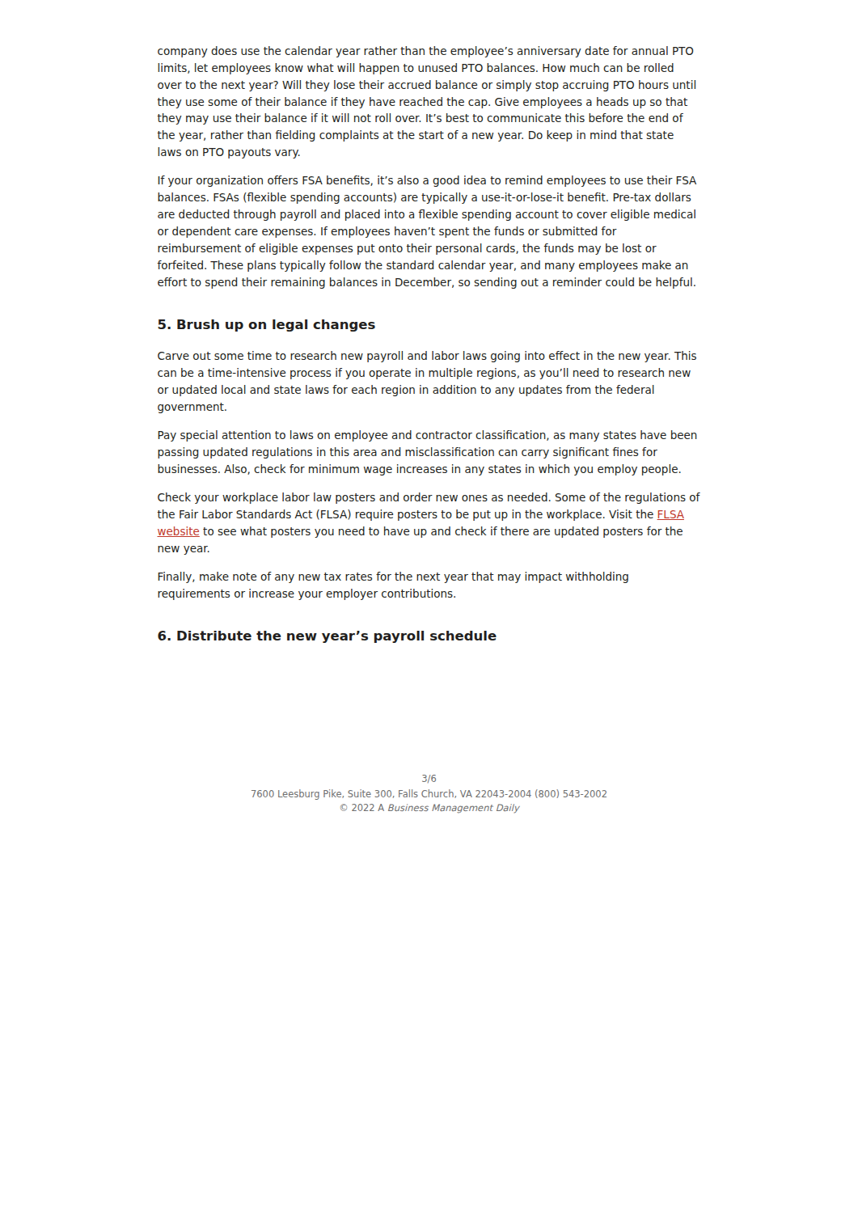company does use the calendar year rather than the employee’s anniversary date for annual PTO limits, let employees know what will happen to unused PTO balances. How much can be rolled over to the next year? Will they lose their accrued balance or simply stop accruing PTO hours until they use some of their balance if they have reached the cap. Give employees a heads up so that they may use their balance if it will not roll over. It’s best to communicate this before the end of the year, rather than fielding complaints at the start of a new year. Do keep in mind that state laws on PTO payouts vary.
If your organization offers FSA benefits, it’s also a good idea to remind employees to use their FSA balances. FSAs (flexible spending accounts) are typically a use-it-or-lose-it benefit. Pre-tax dollars are deducted through payroll and placed into a flexible spending account to cover eligible medical or dependent care expenses. If employees haven’t spent the funds or submitted for reimbursement of eligible expenses put onto their personal cards, the funds may be lost or forfeited. These plans typically follow the standard calendar year, and many employees make an effort to spend their remaining balances in December, so sending out a reminder could be helpful.
5. Brush up on legal changes
Carve out some time to research new payroll and labor laws going into effect in the new year. This can be a time-intensive process if you operate in multiple regions, as you’ll need to research new or updated local and state laws for each region in addition to any updates from the federal government.
Pay special attention to laws on employee and contractor classification, as many states have been passing updated regulations in this area and misclassification can carry significant fines for businesses. Also, check for minimum wage increases in any states in which you employ people.
Check your workplace labor law posters and order new ones as needed. Some of the regulations of the Fair Labor Standards Act (FLSA) require posters to be put up in the workplace. Visit the FLSA website to see what posters you need to have up and check if there are updated posters for the new year.
Finally, make note of any new tax rates for the next year that may impact withholding requirements or increase your employer contributions.
6. Distribute the new year’s payroll schedule
3/6
7600 Leesburg Pike, Suite 300, Falls Church, VA 22043-2004 (800) 543-2002
© 2022 A Business Management Daily